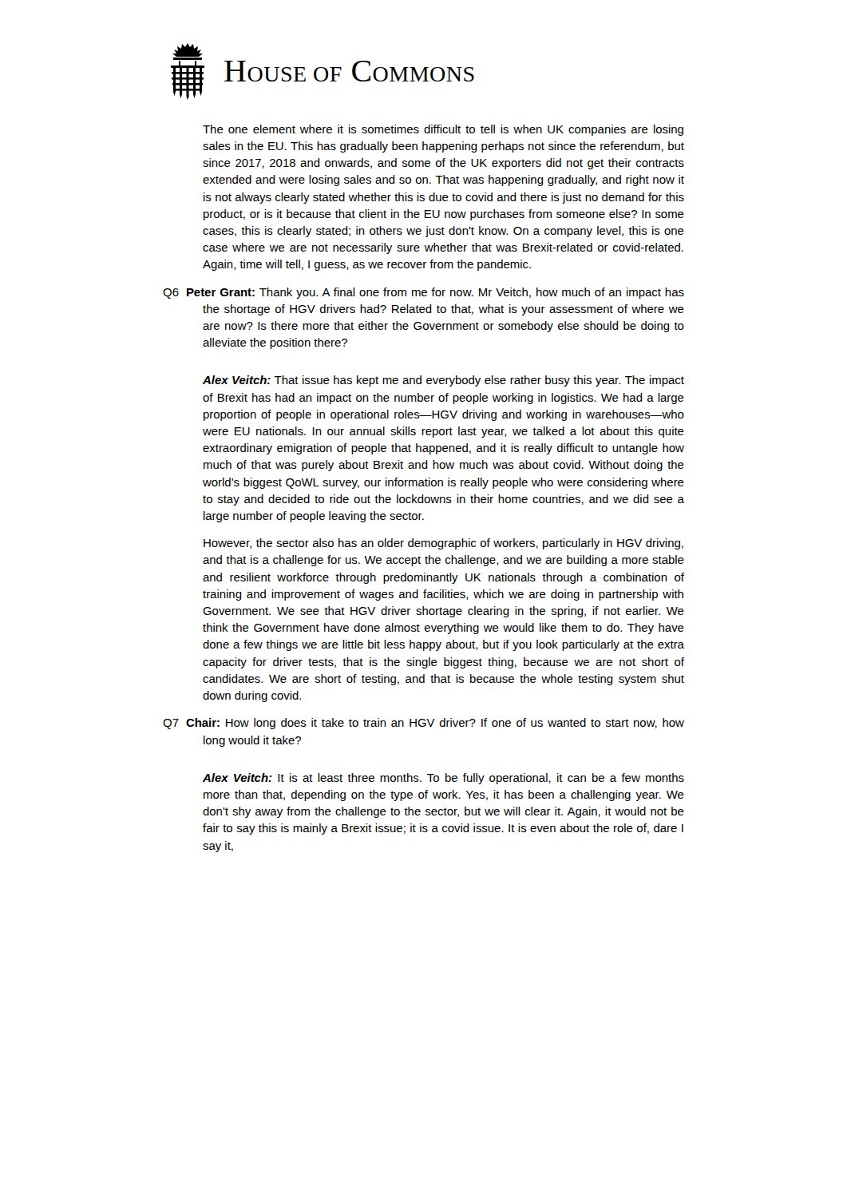HOUSE OF COMMONS
The one element where it is sometimes difficult to tell is when UK companies are losing sales in the EU. This has gradually been happening perhaps not since the referendum, but since 2017, 2018 and onwards, and some of the UK exporters did not get their contracts extended and were losing sales and so on. That was happening gradually, and right now it is not always clearly stated whether this is due to covid and there is just no demand for this product, or is it because that client in the EU now purchases from someone else? In some cases, this is clearly stated; in others we just don't know. On a company level, this is one case where we are not necessarily sure whether that was Brexit-related or covid-related. Again, time will tell, I guess, as we recover from the pandemic.
Q6
Peter Grant: Thank you. A final one from me for now. Mr Veitch, how much of an impact has the shortage of HGV drivers had? Related to that, what is your assessment of where we are now? Is there more that either the Government or somebody else should be doing to alleviate the position there?
Alex Veitch: That issue has kept me and everybody else rather busy this year. The impact of Brexit has had an impact on the number of people working in logistics. We had a large proportion of people in operational roles—HGV driving and working in warehouses—who were EU nationals. In our annual skills report last year, we talked a lot about this quite extraordinary emigration of people that happened, and it is really difficult to untangle how much of that was purely about Brexit and how much was about covid. Without doing the world's biggest QoWL survey, our information is really people who were considering where to stay and decided to ride out the lockdowns in their home countries, and we did see a large number of people leaving the sector.
However, the sector also has an older demographic of workers, particularly in HGV driving, and that is a challenge for us. We accept the challenge, and we are building a more stable and resilient workforce through predominantly UK nationals through a combination of training and improvement of wages and facilities, which we are doing in partnership with Government. We see that HGV driver shortage clearing in the spring, if not earlier. We think the Government have done almost everything we would like them to do. They have done a few things we are little bit less happy about, but if you look particularly at the extra capacity for driver tests, that is the single biggest thing, because we are not short of candidates. We are short of testing, and that is because the whole testing system shut down during covid.
Q7
Chair: How long does it take to train an HGV driver? If one of us wanted to start now, how long would it take?
Alex Veitch: It is at least three months. To be fully operational, it can be a few months more than that, depending on the type of work. Yes, it has been a challenging year. We don't shy away from the challenge to the sector, but we will clear it. Again, it would not be fair to say this is mainly a Brexit issue; it is a covid issue. It is even about the role of, dare I say it,